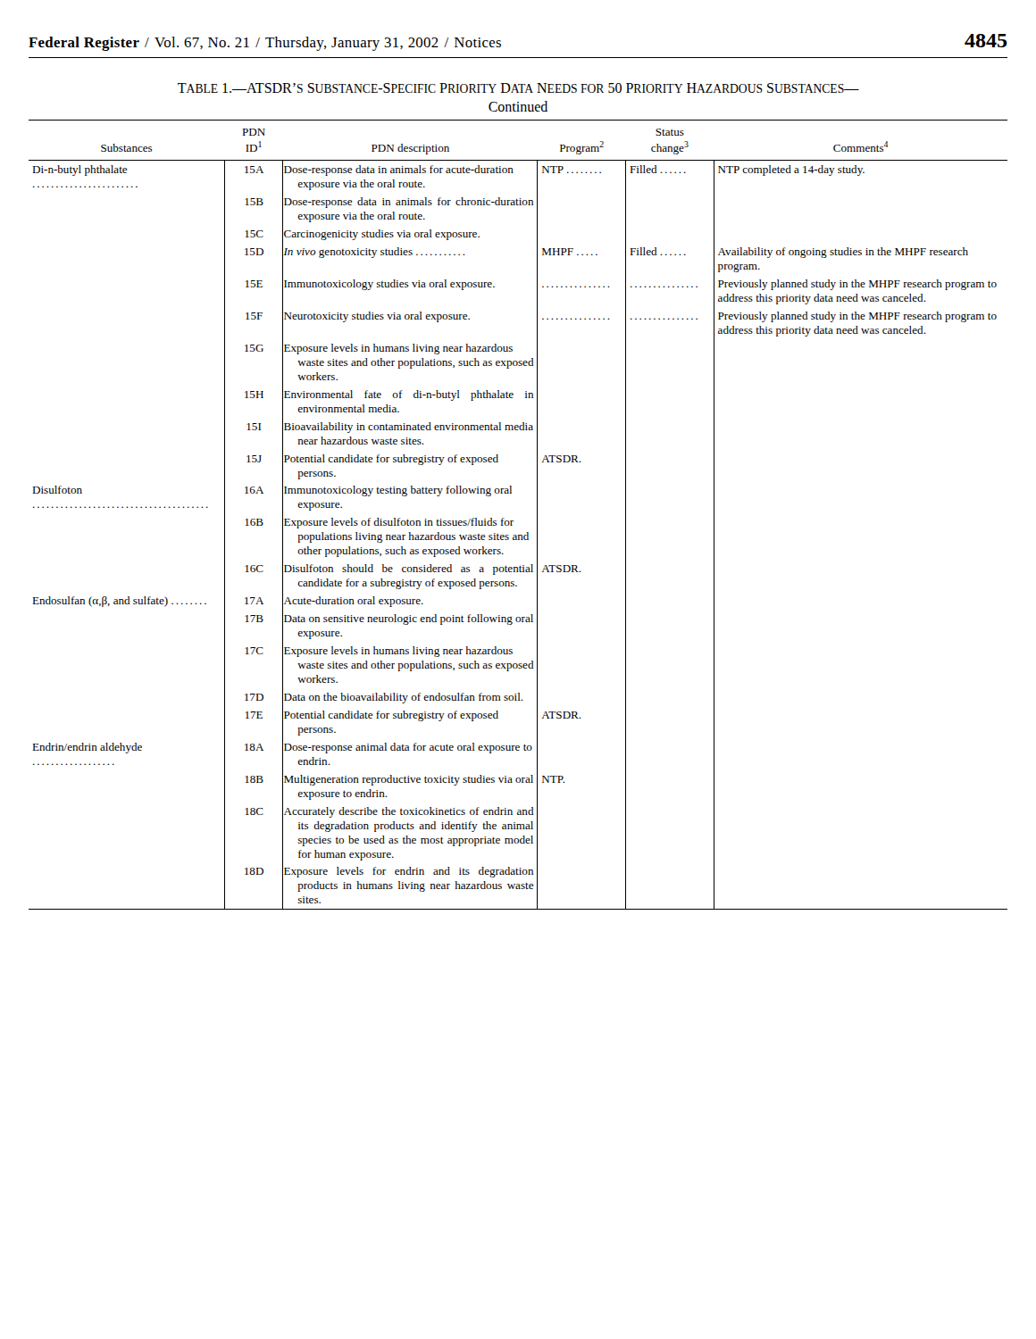Federal Register/Vol. 67, No. 21/Thursday, January 31, 2002/Notices
4845
TABLE 1.—ATSDR’S SUBSTANCE-SPECIFIC PRIORITY DATA NEEDS FOR 50 PRIORITY HAZARDOUS SUBSTANCES— Continued
| Substances | PDN ID 1 | PDN description | Program 2 | Status change 3 | Comments 4 |
| --- | --- | --- | --- | --- | --- |
| Di-n-butyl phthalate ....................... | 15A | Dose-response data in animals for acute-duration exposure via the oral route. | NTP ........ | Filled ...... | NTP completed a 14-day study. |
| | 15B | Dose-response data in animals for chronic-duration exposure via the oral route. | | | |
| | 15C | Carcinogenicity studies via oral exposure. | | | |
| | 15D | In vivo genotoxicity studies ........... | MHPF ..... | Filled ...... | Availability of ongoing studies in the MHPF research program. |
| | 15E | Immunotoxicology studies via oral exposure. | ............... | ............... | Previously planned study in the MHPF research program to address this priority data need was canceled. |
| | 15F | Neurotoxicity studies via oral exposure. | ............... | ............... | Previously planned study in the MHPF research program to address this priority data need was canceled. |
| | 15G | Exposure levels in humans living near hazardous waste sites and other populations, such as exposed workers. | | | |
| | 15H | Environmental fate of di-n-butyl phthalate in environmental media. | | | |
| | 15I | Bioavailability in contaminated environmental media near hazardous waste sites. | | | |
| | 15J | Potential candidate for subregistry of exposed persons. | ATSDR. | | |
| Disulfoton ...................................... | 16A | Immunotoxicology testing battery following oral exposure. | | | |
| | 16B | Exposure levels of disulfoton in tissues/fluids for populations living near hazardous waste sites and other populations, such as exposed workers. | | | |
| | 16C | Disulfoton should be considered as a potential candidate for a subregistry of exposed persons. | ATSDR. | | |
| Endosulfan (α,β, and sulfate) ........ | 17A | Acute-duration oral exposure. | | | |
| | 17B | Data on sensitive neurologic end point following oral exposure. | | | |
| | 17C | Exposure levels in humans living near hazardous waste sites and other populations, such as exposed workers. | | | |
| | 17D | Data on the bioavailability of endosulfan from soil. | | | |
| | 17E | Potential candidate for subregistry of exposed persons. | ATSDR. | | |
| Endrin/endrin aldehyde .................. | 18A | Dose-response animal data for acute oral exposure to endrin. | | | |
| | 18B | Multigeneration reproductive toxicity studies via oral exposure to endrin. | NTP. | | |
| | 18C | Accurately describe the toxicokinetics of endrin and its degradation products and identify the animal species to be used as the most appropriate model for human exposure. | | | |
| | 18D | Exposure levels for endrin and its degradation products in humans living near hazardous waste sites. | | | |